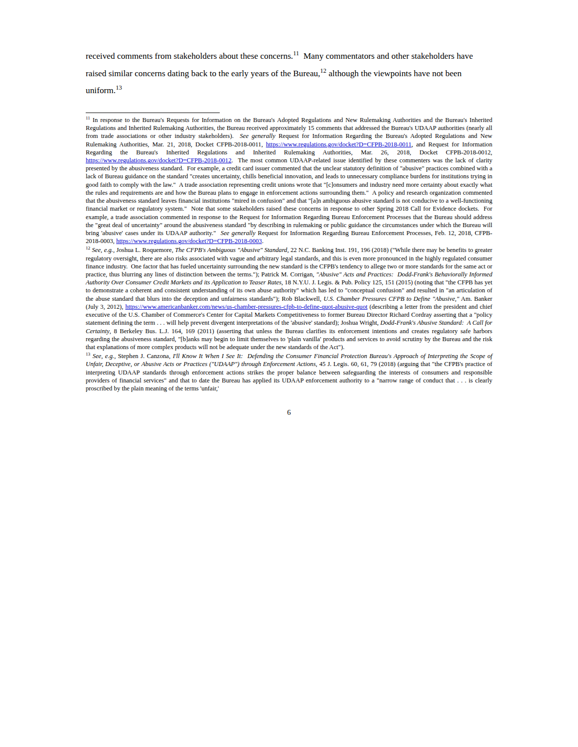received comments from stakeholders about these concerns.11 Many commentators and other stakeholders have raised similar concerns dating back to the early years of the Bureau,12 although the viewpoints have not been uniform.13
11 In response to the Bureau's Requests for Information on the Bureau's Adopted Regulations and New Rulemaking Authorities and the Bureau's Inherited Regulations and Inherited Rulemaking Authorities, the Bureau received approximately 15 comments that addressed the Bureau's UDAAP authorities (nearly all from trade associations or other industry stakeholders). See generally Request for Information Regarding the Bureau's Adopted Regulations and New Rulemaking Authorities, Mar. 21, 2018, Docket CFPB-2018-0011, https://www.regulations.gov/docket?D=CFPB-2018-0011, and Request for Information Regarding the Bureau's Inherited Regulations and Inherited Rulemaking Authorities, Mar. 26, 2018, Docket CFPB-2018-0012, https://www.regulations.gov/docket?D=CFPB-2018-0012. The most common UDAAP-related issue identified by these commenters was the lack of clarity presented by the abusiveness standard. For example, a credit card issuer commented that the unclear statutory definition of "abusive" practices combined with a lack of Bureau guidance on the standard "creates uncertainty, chills beneficial innovation, and leads to unnecessary compliance burdens for institutions trying in good faith to comply with the law." A trade association representing credit unions wrote that "[c]onsumers and industry need more certainty about exactly what the rules and requirements are and how the Bureau plans to engage in enforcement actions surrounding them." A policy and research organization commented that the abusiveness standard leaves financial institutions "mired in confusion" and that "[a]n ambiguous abusive standard is not conducive to a well-functioning financial market or regulatory system." Note that some stakeholders raised these concerns in response to other Spring 2018 Call for Evidence dockets. For example, a trade association commented in response to the Request for Information Regarding Bureau Enforcement Processes that the Bureau should address the "great deal of uncertainty" around the abusiveness standard "by describing in rulemaking or public guidance the circumstances under which the Bureau will bring 'abusive' cases under its UDAAP authority." See generally Request for Information Regarding Bureau Enforcement Processes, Feb. 12, 2018, CFPB-2018-0003, https://www.regulations.gov/docket?D=CFPB-2018-0003.
12 See, e.g., Joshua L. Roquemore, The CFPB's Ambiguous "Abusive" Standard, 22 N.C. Banking Inst. 191, 196 (2018) ("While there may be benefits to greater regulatory oversight, there are also risks associated with vague and arbitrary legal standards, and this is even more pronounced in the highly regulated consumer finance industry. One factor that has fueled uncertainty surrounding the new standard is the CFPB's tendency to allege two or more standards for the same act or practice, thus blurring any lines of distinction between the terms."); Patrick M. Corrigan, "Abusive" Acts and Practices: Dodd-Frank's Behaviorally Informed Authority Over Consumer Credit Markets and its Application to Teaser Rates, 18 N.Y.U. J. Legis. & Pub. Policy 125, 151 (2015) (noting that "the CFPB has yet to demonstrate a coherent and consistent understanding of its own abuse authority" which has led to "conceptual confusion" and resulted in "an articulation of the abuse standard that blurs into the deception and unfairness standards"); Rob Blackwell, U.S. Chamber Pressures CFPB to Define "Abusive," Am. Banker (July 3, 2012), https://www.americanbanker.com/news/us-chamber-pressures-cfpb-to-define-quot-abusive-quot (describing a letter from the president and chief executive of the U.S. Chamber of Commerce's Center for Capital Markets Competitiveness to former Bureau Director Richard Cordray asserting that a "policy statement defining the term . . . will help prevent divergent interpretations of the 'abusive' standard); Joshua Wright, Dodd-Frank's Abusive Standard: A Call for Certainty, 8 Berkeley Bus. L.J. 164, 169 (2011) (asserting that unless the Bureau clarifies its enforcement intentions and creates regulatory safe harbors regarding the abusiveness standard, "[b]anks may begin to limit themselves to 'plain vanilla' products and services to avoid scrutiny by the Bureau and the risk that explanations of more complex products will not be adequate under the new standards of the Act").
13 See, e.g., Stephen J. Canzona, I'll Know It When I See It: Defending the Consumer Financial Protection Bureau's Approach of Interpreting the Scope of Unfair, Deceptive, or Abusive Acts or Practices ("UDAAP") through Enforcement Actions, 45 J. Legis. 60, 61, 79 (2018) (arguing that "the CFPB's practice of interpreting UDAAP standards through enforcement actions strikes the proper balance between safeguarding the interests of consumers and responsible providers of financial services" and that to date the Bureau has applied its UDAAP enforcement authority to a "narrow range of conduct that . . . is clearly proscribed by the plain meaning of the terms 'unfair,'
6